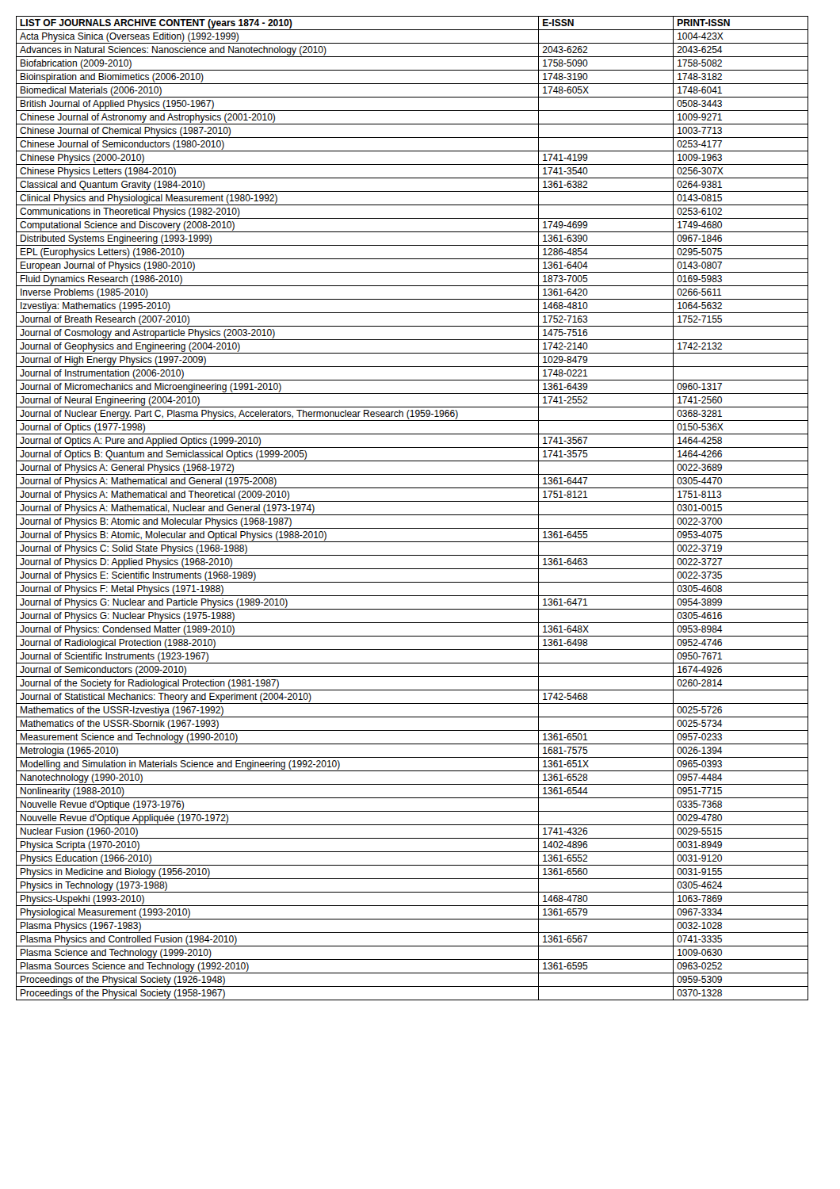| LIST OF JOURNALS ARCHIVE CONTENT (years 1874 - 2010) | E-ISSN | PRINT-ISSN |
| --- | --- | --- |
| Acta Physica Sinica (Overseas Edition) (1992-1999) | | 1004-423X |
| Advances in Natural Sciences: Nanoscience and Nanotechnology (2010) | 2043-6262 | 2043-6254 |
| Biofabrication (2009-2010) | 1758-5090 | 1758-5082 |
| Bioinspiration and Biomimetics (2006-2010) | 1748-3190 | 1748-3182 |
| Biomedical Materials (2006-2010) | 1748-605X | 1748-6041 |
| British Journal of Applied Physics (1950-1967) | | 0508-3443 |
| Chinese Journal of Astronomy and Astrophysics (2001-2010) | | 1009-9271 |
| Chinese Journal of Chemical Physics (1987-2010) | | 1003-7713 |
| Chinese Journal of Semiconductors (1980-2010) | | 0253-4177 |
| Chinese Physics (2000-2010) | 1741-4199 | 1009-1963 |
| Chinese Physics Letters (1984-2010) | 1741-3540 | 0256-307X |
| Classical and Quantum Gravity (1984-2010) | 1361-6382 | 0264-9381 |
| Clinical Physics and Physiological Measurement (1980-1992) | | 0143-0815 |
| Communications in Theoretical Physics (1982-2010) | | 0253-6102 |
| Computational Science and Discovery (2008-2010) | 1749-4699 | 1749-4680 |
| Distributed Systems Engineering (1993-1999) | 1361-6390 | 0967-1846 |
| EPL (Europhysics Letters) (1986-2010) | 1286-4854 | 0295-5075 |
| European Journal of Physics (1980-2010) | 1361-6404 | 0143-0807 |
| Fluid Dynamics Research (1986-2010) | 1873-7005 | 0169-5983 |
| Inverse Problems (1985-2010) | 1361-6420 | 0266-5611 |
| Izvestiya: Mathematics (1995-2010) | 1468-4810 | 1064-5632 |
| Journal of Breath Research (2007-2010) | 1752-7163 | 1752-7155 |
| Journal of Cosmology and Astroparticle Physics (2003-2010) | 1475-7516 | |
| Journal of Geophysics and Engineering (2004-2010) | 1742-2140 | 1742-2132 |
| Journal of High Energy Physics (1997-2009) | 1029-8479 | |
| Journal of Instrumentation (2006-2010) | 1748-0221 | |
| Journal of Micromechanics and Microengineering (1991-2010) | 1361-6439 | 0960-1317 |
| Journal of Neural Engineering (2004-2010) | 1741-2552 | 1741-2560 |
| Journal of Nuclear Energy. Part C, Plasma Physics, Accelerators, Thermonuclear Research (1959-1966) | | 0368-3281 |
| Journal of Optics (1977-1998) | | 0150-536X |
| Journal of Optics A: Pure and Applied Optics (1999-2010) | 1741-3567 | 1464-4258 |
| Journal of Optics B: Quantum and Semiclassical Optics (1999-2005) | 1741-3575 | 1464-4266 |
| Journal of Physics A: General Physics (1968-1972) | | 0022-3689 |
| Journal of Physics A: Mathematical and General (1975-2008) | 1361-6447 | 0305-4470 |
| Journal of Physics A: Mathematical and Theoretical (2009-2010) | 1751-8121 | 1751-8113 |
| Journal of Physics A: Mathematical, Nuclear and General (1973-1974) | | 0301-0015 |
| Journal of Physics B: Atomic and Molecular Physics (1968-1987) | | 0022-3700 |
| Journal of Physics B: Atomic, Molecular and Optical Physics (1988-2010) | 1361-6455 | 0953-4075 |
| Journal of Physics C: Solid State Physics (1968-1988) | | 0022-3719 |
| Journal of Physics D: Applied Physics (1968-2010) | 1361-6463 | 0022-3727 |
| Journal of Physics E: Scientific Instruments (1968-1989) | | 0022-3735 |
| Journal of Physics F: Metal Physics (1971-1988) | | 0305-4608 |
| Journal of Physics G: Nuclear and Particle Physics (1989-2010) | 1361-6471 | 0954-3899 |
| Journal of Physics G: Nuclear Physics (1975-1988) | | 0305-4616 |
| Journal of Physics: Condensed Matter (1989-2010) | 1361-648X | 0953-8984 |
| Journal of Radiological Protection (1988-2010) | 1361-6498 | 0952-4746 |
| Journal of Scientific Instruments (1923-1967) | | 0950-7671 |
| Journal of Semiconductors (2009-2010) | | 1674-4926 |
| Journal of the Society for Radiological Protection (1981-1987) | | 0260-2814 |
| Journal of Statistical Mechanics: Theory and Experiment (2004-2010) | 1742-5468 | |
| Mathematics of the USSR-Izvestiya (1967-1992) | | 0025-5726 |
| Mathematics of the USSR-Sbornik (1967-1993) | | 0025-5734 |
| Measurement Science and Technology (1990-2010) | 1361-6501 | 0957-0233 |
| Metrologia (1965-2010) | 1681-7575 | 0026-1394 |
| Modelling and Simulation in Materials Science and Engineering (1992-2010) | 1361-651X | 0965-0393 |
| Nanotechnology (1990-2010) | 1361-6528 | 0957-4484 |
| Nonlinearity (1988-2010) | 1361-6544 | 0951-7715 |
| Nouvelle Revue d'Optique (1973-1976) | | 0335-7368 |
| Nouvelle Revue d'Optique Appliquée (1970-1972) | | 0029-4780 |
| Nuclear Fusion (1960-2010) | 1741-4326 | 0029-5515 |
| Physica Scripta (1970-2010) | 1402-4896 | 0031-8949 |
| Physics Education (1966-2010) | 1361-6552 | 0031-9120 |
| Physics in Medicine and Biology (1956-2010) | 1361-6560 | 0031-9155 |
| Physics in Technology (1973-1988) | | 0305-4624 |
| Physics-Uspekhi (1993-2010) | 1468-4780 | 1063-7869 |
| Physiological Measurement (1993-2010) | 1361-6579 | 0967-3334 |
| Plasma Physics (1967-1983) | | 0032-1028 |
| Plasma Physics and Controlled Fusion (1984-2010) | 1361-6567 | 0741-3335 |
| Plasma Science and Technology (1999-2010) | | 1009-0630 |
| Plasma Sources Science and Technology (1992-2010) | 1361-6595 | 0963-0252 |
| Proceedings of the Physical Society (1926-1948) | | 0959-5309 |
| Proceedings of the Physical Society (1958-1967) | | 0370-1328 |